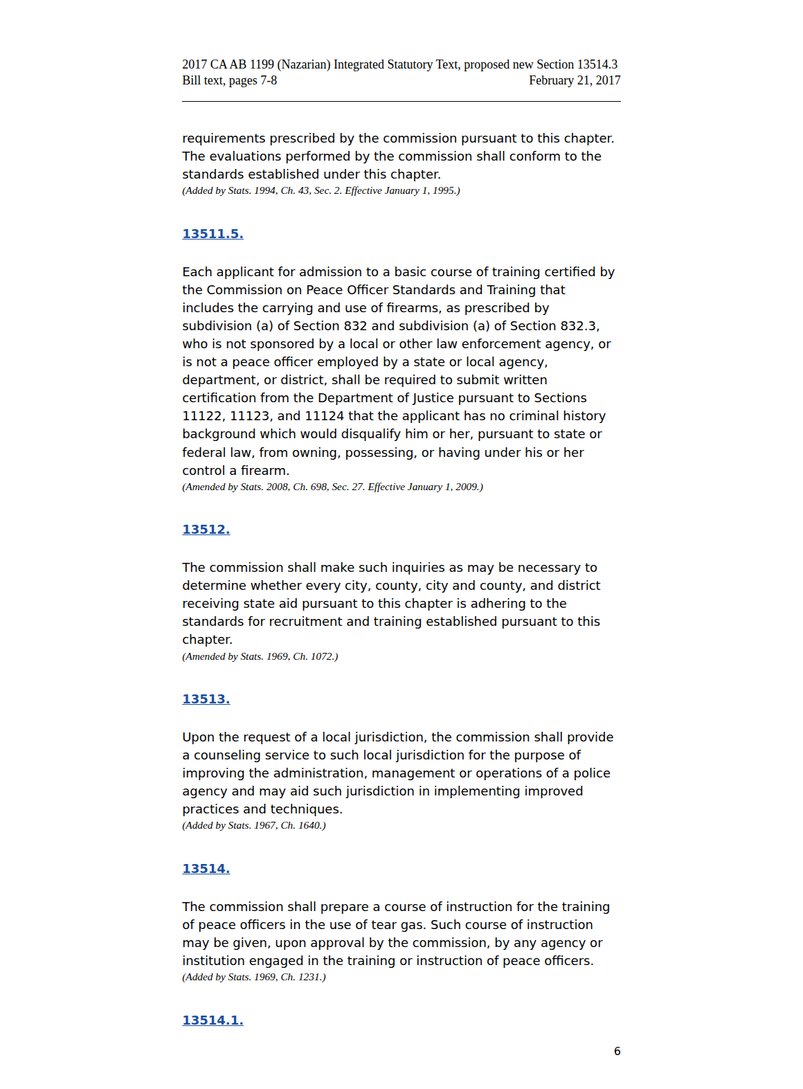2017 CA AB 1199 (Nazarian) Integrated Statutory Text, proposed new Section 13514.3
Bill text, pages 7-8
February 21, 2017
requirements prescribed by the commission pursuant to this chapter. The evaluations performed by the commission shall conform to the standards established under this chapter.
(Added by Stats. 1994, Ch. 43, Sec. 2. Effective January 1, 1995.)
13511.5.
Each applicant for admission to a basic course of training certified by the Commission on Peace Officer Standards and Training that includes the carrying and use of firearms, as prescribed by subdivision (a) of Section 832 and subdivision (a) of Section 832.3, who is not sponsored by a local or other law enforcement agency, or is not a peace officer employed by a state or local agency, department, or district, shall be required to submit written certification from the Department of Justice pursuant to Sections 11122, 11123, and 11124 that the applicant has no criminal history background which would disqualify him or her, pursuant to state or federal law, from owning, possessing, or having under his or her control a firearm.
(Amended by Stats. 2008, Ch. 698, Sec. 27. Effective January 1, 2009.)
13512.
The commission shall make such inquiries as may be necessary to determine whether every city, county, city and county, and district receiving state aid pursuant to this chapter is adhering to the standards for recruitment and training established pursuant to this chapter.
(Amended by Stats. 1969, Ch. 1072.)
13513.
Upon the request of a local jurisdiction, the commission shall provide a counseling service to such local jurisdiction for the purpose of improving the administration, management or operations of a police agency and may aid such jurisdiction in implementing improved practices and techniques.
(Added by Stats. 1967, Ch. 1640.)
13514.
The commission shall prepare a course of instruction for the training of peace officers in the use of tear gas. Such course of instruction may be given, upon approval by the commission, by any agency or institution engaged in the training or instruction of peace officers.
(Added by Stats. 1969, Ch. 1231.)
13514.1.
6